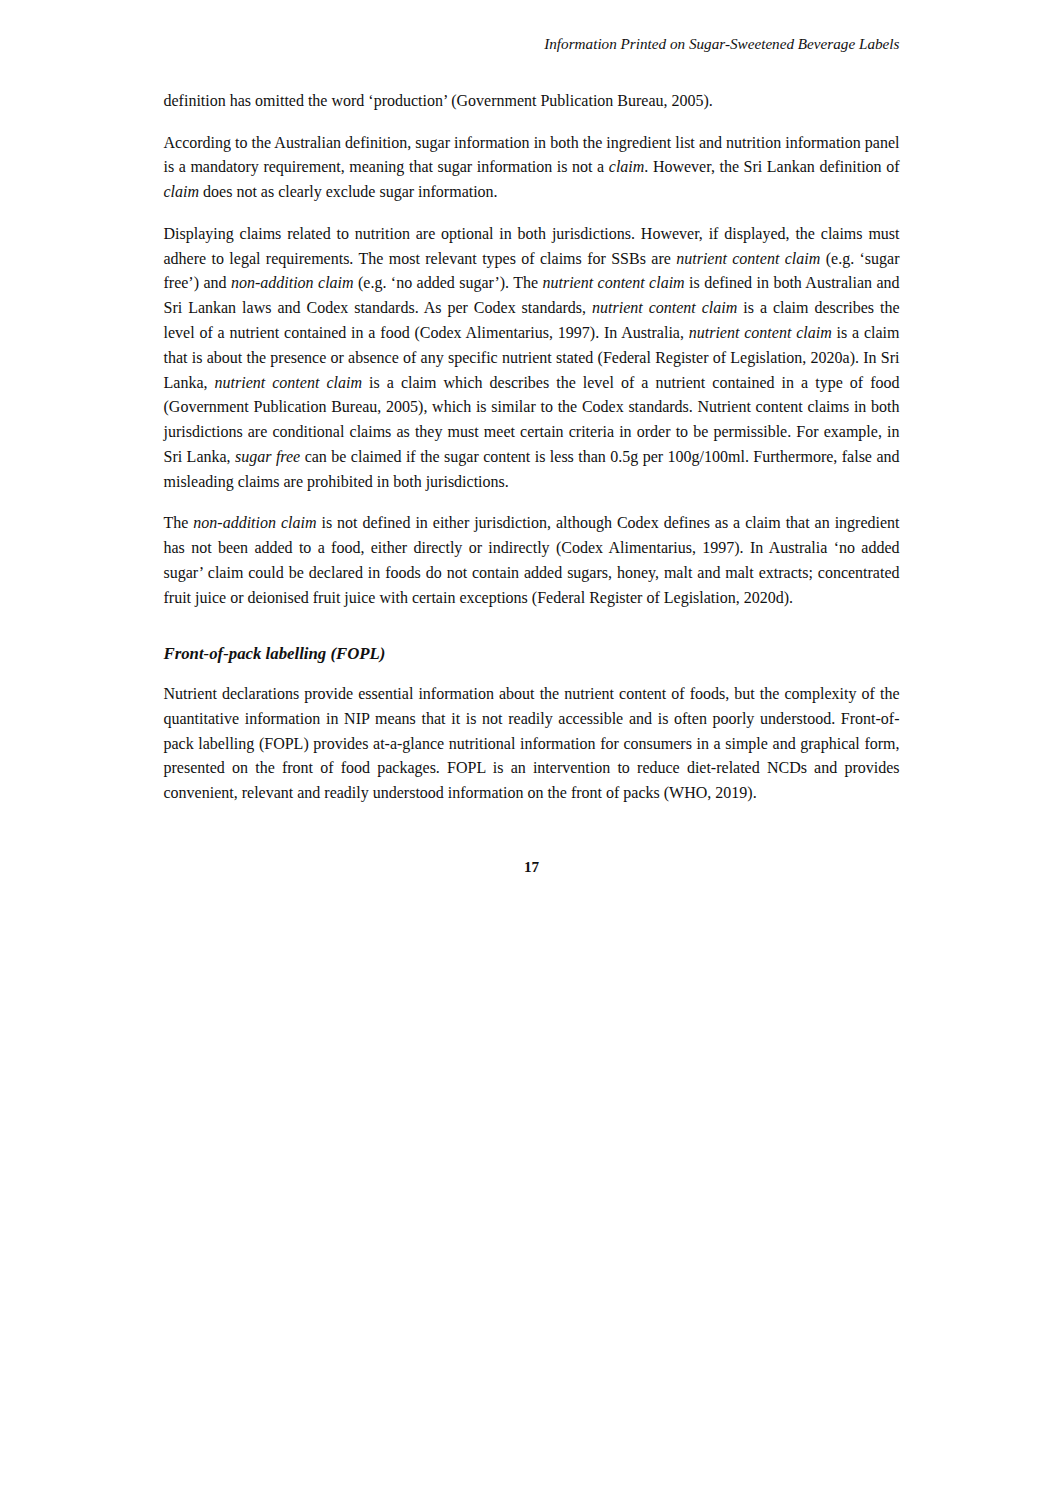Information Printed on Sugar-Sweetened Beverage Labels
definition has omitted the word ‘production’ (Government Publication Bureau, 2005).
According to the Australian definition, sugar information in both the ingredient list and nutrition information panel is a mandatory requirement, meaning that sugar information is not a claim. However, the Sri Lankan definition of claim does not as clearly exclude sugar information.
Displaying claims related to nutrition are optional in both jurisdictions. However, if displayed, the claims must adhere to legal requirements. The most relevant types of claims for SSBs are nutrient content claim (e.g. ‘sugar free’) and non-addition claim (e.g. ‘no added sugar’). The nutrient content claim is defined in both Australian and Sri Lankan laws and Codex standards. As per Codex standards, nutrient content claim is a claim describes the level of a nutrient contained in a food (Codex Alimentarius, 1997). In Australia, nutrient content claim is a claim that is about the presence or absence of any specific nutrient stated (Federal Register of Legislation, 2020a). In Sri Lanka, nutrient content claim is a claim which describes the level of a nutrient contained in a type of food (Government Publication Bureau, 2005), which is similar to the Codex standards. Nutrient content claims in both jurisdictions are conditional claims as they must meet certain criteria in order to be permissible. For example, in Sri Lanka, sugar free can be claimed if the sugar content is less than 0.5g per 100g/100ml. Furthermore, false and misleading claims are prohibited in both jurisdictions.
The non-addition claim is not defined in either jurisdiction, although Codex defines as a claim that an ingredient has not been added to a food, either directly or indirectly (Codex Alimentarius, 1997). In Australia ‘no added sugar’ claim could be declared in foods do not contain added sugars, honey, malt and malt extracts; concentrated fruit juice or deionised fruit juice with certain exceptions (Federal Register of Legislation, 2020d).
Front-of-pack labelling (FOPL)
Nutrient declarations provide essential information about the nutrient content of foods, but the complexity of the quantitative information in NIP means that it is not readily accessible and is often poorly understood. Front-of-pack labelling (FOPL) provides at-a-glance nutritional information for consumers in a simple and graphical form, presented on the front of food packages. FOPL is an intervention to reduce diet-related NCDs and provides convenient, relevant and readily understood information on the front of packs (WHO, 2019).
17